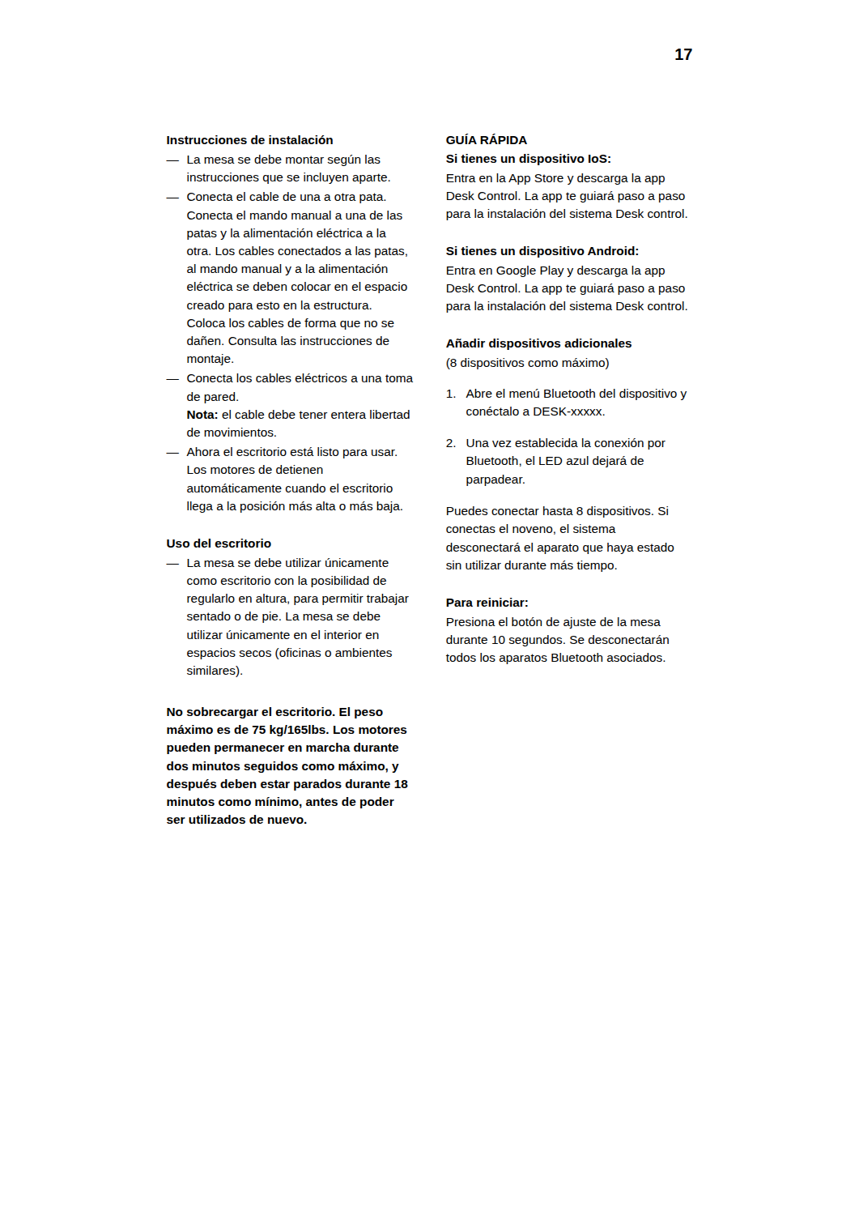17
Instrucciones de instalación
La mesa se debe montar según las instrucciones que se incluyen aparte.
Conecta el cable de una a otra pata. Conecta el mando manual a una de las patas y la alimentación eléctrica a la otra. Los cables conectados a las patas, al mando manual y a la alimentación eléctrica se deben colocar en el espacio creado para esto en la estructura. Coloca los cables de forma que no se dañen. Consulta las instrucciones de montaje.
Conecta los cables eléctricos a una toma de pared.
Nota: el cable debe tener entera libertad de movimientos.
Ahora el escritorio está listo para usar. Los motores de detienen automáticamente cuando el escritorio llega a la posición más alta o más baja.
Uso del escritorio
La mesa se debe utilizar únicamente como escritorio con la posibilidad de regularlo en altura, para permitir trabajar sentado o de pie. La mesa se debe utilizar únicamente en el interior en espacios secos (oficinas o ambientes similares).
No sobrecargar el escritorio. El peso máximo es de 75 kg/165lbs. Los motores pueden permanecer en marcha durante dos minutos seguidos como máximo, y después deben estar parados durante 18 minutos como mínimo, antes de poder ser utilizados de nuevo.
GUÍA RÁPIDA
Si tienes un dispositivo IoS:
Entra en la App Store y descarga la app Desk Control. La app te guiará paso a paso para la instalación del sistema Desk control.
Si tienes un dispositivo Android:
Entra en Google Play y descarga la app Desk Control. La app te guiará paso a paso para la instalación del sistema Desk control.
Añadir dispositivos adicionales
(8 dispositivos como máximo)
Abre el menú Bluetooth del dispositivo y conéctalo a DESK-xxxxx.
Una vez establecida la conexión por Bluetooth, el LED azul dejará de parpadear.
Puedes conectar hasta 8 dispositivos. Si conectas el noveno, el sistema desconectará el aparato que haya estado sin utilizar durante más tiempo.
Para reiniciar:
Presiona el botón de ajuste de la mesa durante 10 segundos. Se desconectarán todos los aparatos Bluetooth asociados.